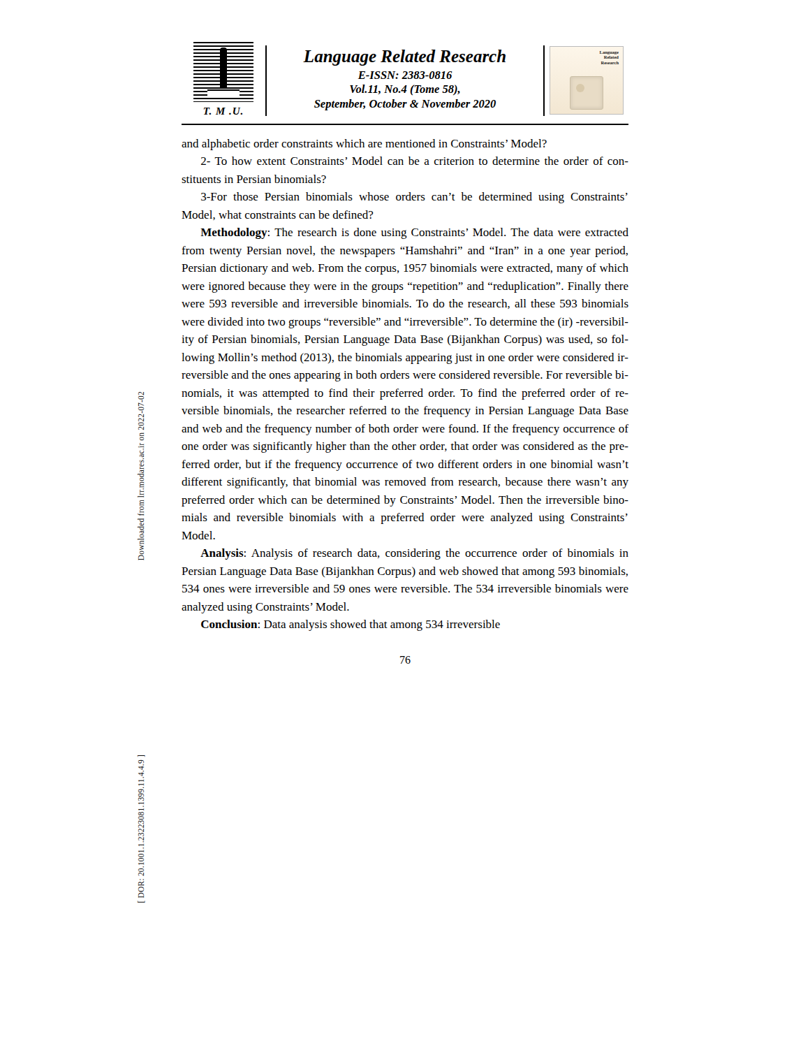Downloaded from lrr.modares.ac.ir on 2022-07-02
[ DOR: 20.1001.1.23223081.1399.11.4.4.9 ]
T. M .U.
Language Related Research
E-ISSN: 2383-0816
Vol.11, No.4 (Tome 58),
September, October & November 2020
Language
Related
Research
and alphabetic order constraints which are mentioned in Constraints’ Model?
2- To how extent Constraints’ Model can be a criterion to determine the order of constituents in Persian binomials?
3-For those Persian binomials whose orders can’t be determined using Constraints’ Model, what constraints can be defined?
Methodology: The research is done using Constraints’ Model. The data were extracted from twenty Persian novel, the newspapers “Hamshahri” and “Iran” in a one year period, Persian dictionary and web. From the corpus, 1957 binomials were extracted, many of which were ignored because they were in the groups “repetition” and “reduplication”. Finally there were 593 reversible and irreversible binomials. To do the research, all these 593 binomials were divided into two groups “reversible” and “irreversible”. To determine the (ir) -reversibility of Persian binomials, Persian Language Data Base (Bijankhan Corpus) was used, so following Mollin’s method (2013), the binomials appearing just in one order were considered irreversible and the ones appearing in both orders were considered reversible. For reversible binomials, it was attempted to find their preferred order. To find the preferred order of reversible binomials, the researcher referred to the frequency in Persian Language Data Base and web and the frequency number of both order were found. If the frequency occurrence of one order was significantly higher than the other order, that order was considered as the preferred order, but if the frequency occurrence of two different orders in one binomial wasn’t different significantly, that binomial was removed from research, because there wasn’t any preferred order which can be determined by Constraints’ Model. Then the irreversible binomials and reversible binomials with a preferred order were analyzed using Constraints’ Model.
Analysis: Analysis of research data, considering the occurrence order of binomials in Persian Language Data Base (Bijankhan Corpus) and web showed that among 593 binomials, 534 ones were irreversible and 59 ones were reversible. The 534 irreversible binomials were analyzed using Constraints’ Model.
Conclusion: Data analysis showed that among 534 irreversible
76